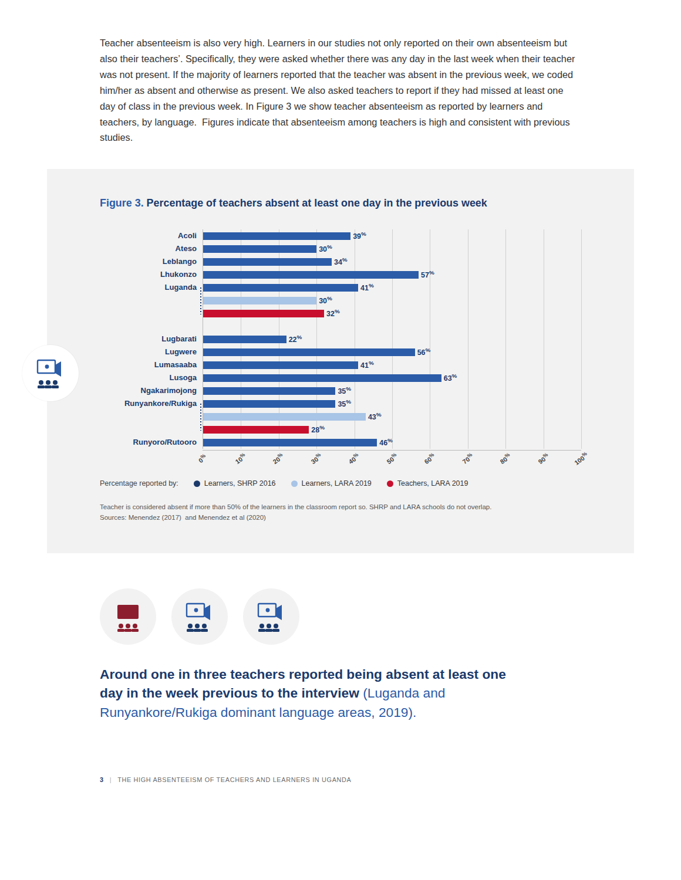Teacher absenteeism is also very high. Learners in our studies not only reported on their own absenteeism but also their teachers’. Specifically, they were asked whether there was any day in the last week when their teacher was not present. If the majority of learners reported that the teacher was absent in the previous week, we coded him/her as absent and otherwise as present. We also asked teachers to report if they had missed at least one day of class in the previous week. In Figure 3 we show teacher absenteeism as reported by learners and teachers, by language. Figures indicate that absenteeism among teachers is high and consistent with previous studies.
Figure 3. Percentage of teachers absent at least one day in the previous week
Acoli
Ateso
Leblango
Lhukonzo
Luganda
Lugbarati
Lugwere
Lumasaaba
Lusoga
Ngakarimojong
Runyankore/Rukiga
Runyoro/Rutooro
39%
30%
34%
57%
41%
30%
32%
22%
56%
41%
63%
35%
35%
43%
28%
46%
0% 10% 20% 30% 40% 50% 60% 70% 80% 90% 100%
Percentage reported by: Learners, SHRP 2016 Learners, LARA 2019 Teachers, LARA 2019
Teacher is considered absent if more than 50% of the learners in the classroom report so. SHRP and LARA schools do not overlap.
Sources: Menendez (2017) and Menendez et al (2020)
Around one in three teachers reported being absent at least one day in the week previous to the interview (Luganda and Runyankore/Rukiga dominant language areas, 2019).
3 | THE HIGH ABSENTEEISM OF TEACHERS AND LEARNERS IN UGANDA